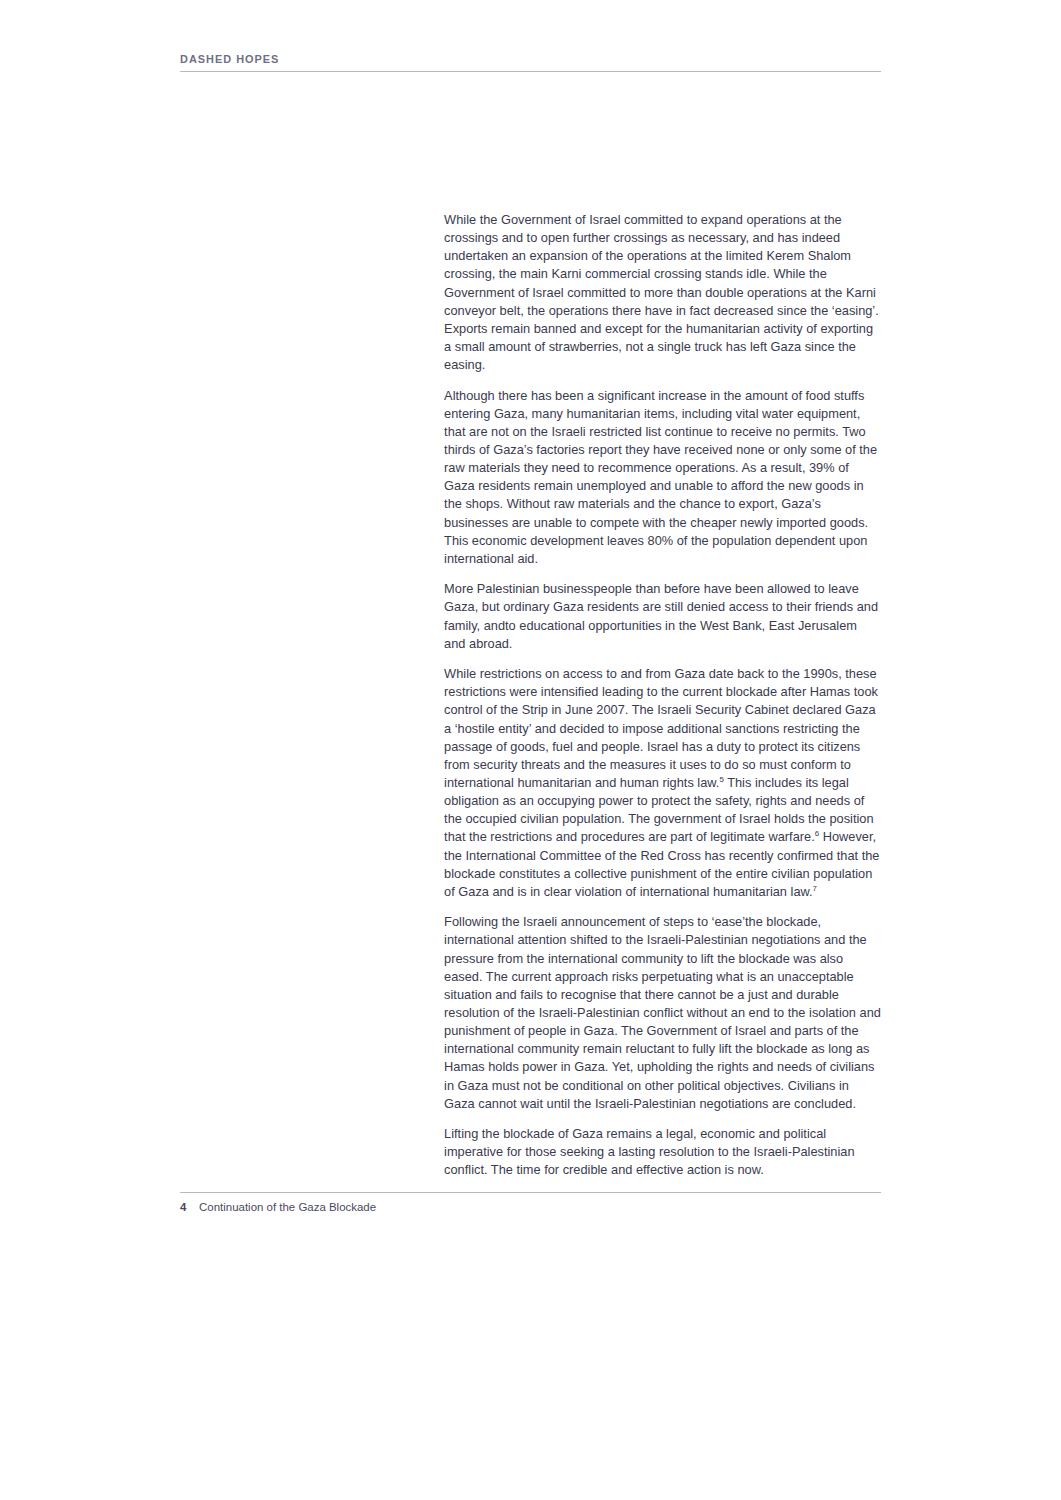Dashed Hopes
While the Government of Israel committed to expand operations at the crossings and to open further crossings as necessary, and has indeed undertaken an expansion of the operations at the limited Kerem Shalom crossing, the main Karni commercial crossing stands idle. While the Government of Israel committed to more than double operations at the Karni conveyor belt, the operations there have in fact decreased since the ‘easing’. Exports remain banned and except for the humanitarian activity of exporting a small amount of strawberries, not a single truck has left Gaza since the easing.
Although there has been a significant increase in the amount of food stuffs entering Gaza, many humanitarian items, including vital water equipment, that are not on the Israeli restricted list continue to receive no permits. Two thirds of Gaza’s factories report they have received none or only some of the raw materials they need to recommence operations. As a result, 39% of Gaza residents remain unemployed and unable to afford the new goods in the shops. Without raw materials and the chance to export, Gaza’s businesses are unable to compete with the cheaper newly imported goods. This economic development leaves 80% of the population dependent upon international aid.
More Palestinian businesspeople than before have been allowed to leave Gaza, but ordinary Gaza residents are still denied access to their friends and family, andto educational opportunities in the West Bank, East Jerusalem and abroad.
While restrictions on access to and from Gaza date back to the 1990s, these restrictions were intensified leading to the current blockade after Hamas took control of the Strip in June 2007. The Israeli Security Cabinet declared Gaza a ‘hostile entity’ and decided to impose additional sanctions restricting the passage of goods, fuel and people. Israel has a duty to protect its citizens from security threats and the measures it uses to do so must conform to international humanitarian and human rights law.5 This includes its legal obligation as an occupying power to protect the safety, rights and needs of the occupied civilian population. The government of Israel holds the position that the restrictions and procedures are part of legitimate warfare.6 However, the International Committee of the Red Cross has recently confirmed that the blockade constitutes a collective punishment of the entire civilian population of Gaza and is in clear violation of international humanitarian law.7
Following the Israeli announcement of steps to ‘ease’the blockade, international attention shifted to the Israeli-Palestinian negotiations and the pressure from the international community to lift the blockade was also eased. The current approach risks perpetuating what is an unacceptable situation and fails to recognise that there cannot be a just and durable resolution of the Israeli-Palestinian conflict without an end to the isolation and punishment of people in Gaza. The Government of Israel and parts of the international community remain reluctant to fully lift the blockade as long as Hamas holds power in Gaza. Yet, upholding the rights and needs of civilians in Gaza must not be conditional on other political objectives. Civilians in Gaza cannot wait until the Israeli-Palestinian negotiations are concluded.
Lifting the blockade of Gaza remains a legal, economic and political imperative for those seeking a lasting resolution to the Israeli-Palestinian conflict. The time for credible and effective action is now.
4 Continuation of the Gaza Blockade